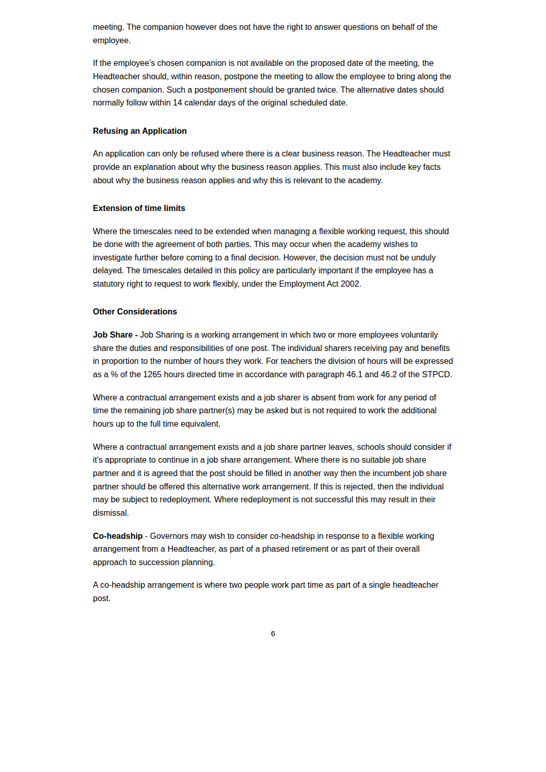meeting. The companion however does not have the right to answer questions on behalf of the employee.
If the employee's chosen companion is not available on the proposed date of the meeting, the Headteacher should, within reason, postpone the meeting to allow the employee to bring along the chosen companion. Such a postponement should be granted twice. The alternative dates should normally follow within 14 calendar days of the original scheduled date.
Refusing an Application
An application can only be refused where there is a clear business reason. The Headteacher must provide an explanation about why the business reason applies. This must also include key facts about why the business reason applies and why this is relevant to the academy.
Extension of time limits
Where the timescales need to be extended when managing a flexible working request, this should be done with the agreement of both parties. This may occur when the academy wishes to investigate further before coming to a final decision. However, the decision must not be unduly delayed. The timescales detailed in this policy are particularly important if the employee has a statutory right to request to work flexibly, under the Employment Act 2002.
Other Considerations
Job Share - Job Sharing is a working arrangement in which two or more employees voluntarily share the duties and responsibilities of one post. The individual sharers receiving pay and benefits in proportion to the number of hours they work. For teachers the division of hours will be expressed as a % of the 1265 hours directed time in accordance with paragraph 46.1 and 46.2 of the STPCD.
Where a contractual arrangement exists and a job sharer is absent from work for any period of time the remaining job share partner(s) may be asked but is not required to work the additional hours up to the full time equivalent.
Where a contractual arrangement exists and a job share partner leaves, schools should consider if it's appropriate to continue in a job share arrangement. Where there is no suitable job share partner and it is agreed that the post should be filled in another way then the incumbent job share partner should be offered this alternative work arrangement. If this is rejected, then the individual may be subject to redeployment. Where redeployment is not successful this may result in their dismissal.
Co-headship - Governors may wish to consider co-headship in response to a flexible working arrangement from a Headteacher, as part of a phased retirement or as part of their overall approach to succession planning.
A co-headship arrangement is where two people work part time as part of a single headteacher post.
6